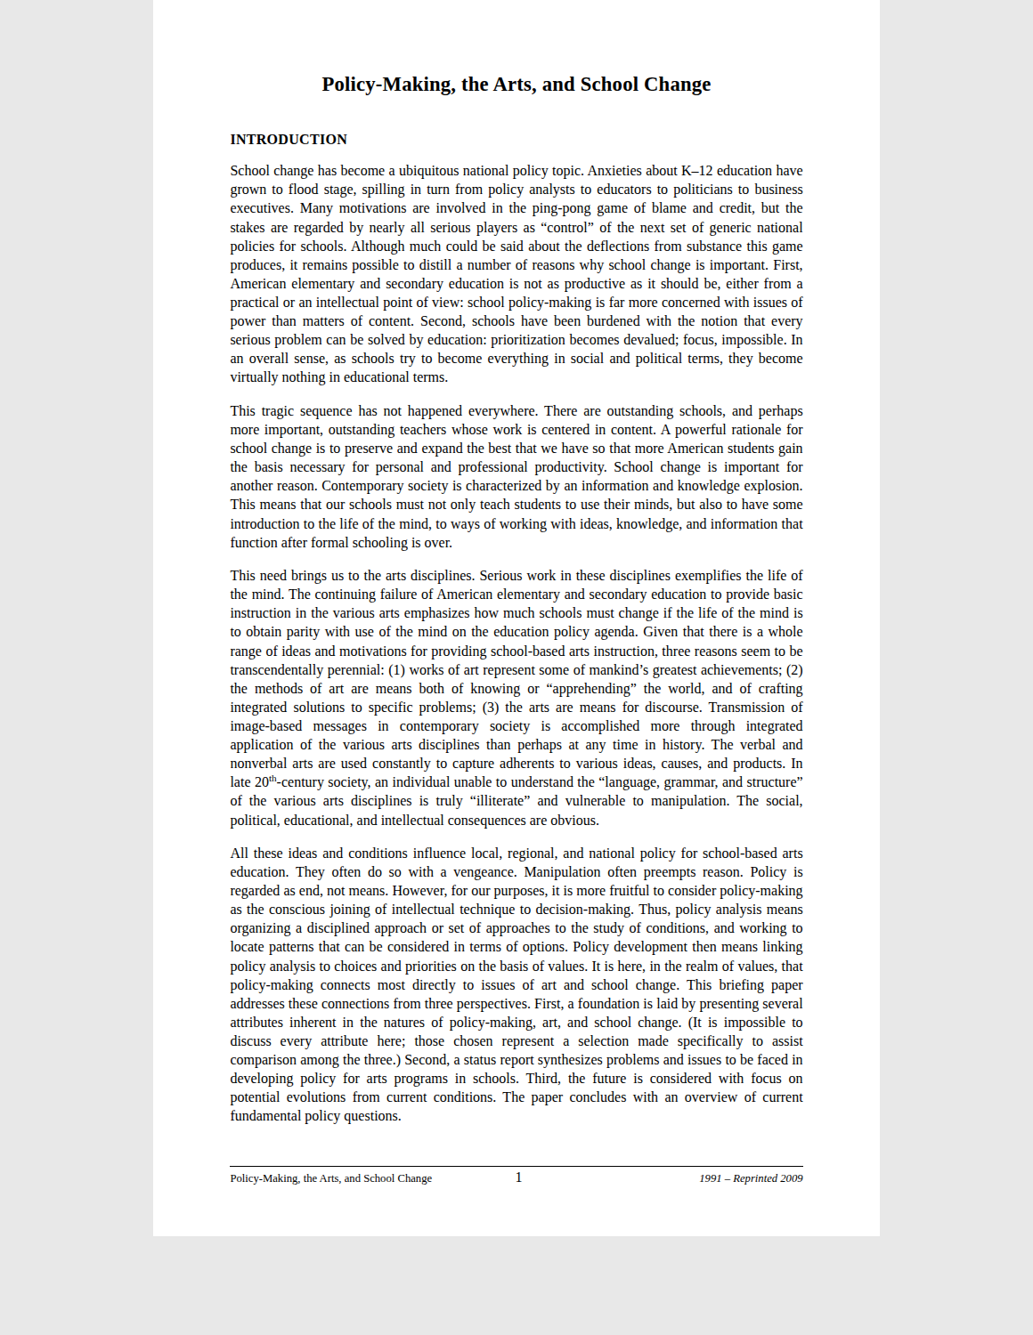Policy-Making, the Arts, and School Change
INTRODUCTION
School change has become a ubiquitous national policy topic. Anxieties about K–12 education have grown to flood stage, spilling in turn from policy analysts to educators to politicians to business executives. Many motivations are involved in the ping-pong game of blame and credit, but the stakes are regarded by nearly all serious players as “control” of the next set of generic national policies for schools. Although much could be said about the deflections from substance this game produces, it remains possible to distill a number of reasons why school change is important. First, American elementary and secondary education is not as productive as it should be, either from a practical or an intellectual point of view: school policy-making is far more concerned with issues of power than matters of content. Second, schools have been burdened with the notion that every serious problem can be solved by education: prioritization becomes devalued; focus, impossible. In an overall sense, as schools try to become everything in social and political terms, they become virtually nothing in educational terms.
This tragic sequence has not happened everywhere. There are outstanding schools, and perhaps more important, outstanding teachers whose work is centered in content. A powerful rationale for school change is to preserve and expand the best that we have so that more American students gain the basis necessary for personal and professional productivity. School change is important for another reason. Contemporary society is characterized by an information and knowledge explosion. This means that our schools must not only teach students to use their minds, but also to have some introduction to the life of the mind, to ways of working with ideas, knowledge, and information that function after formal schooling is over.
This need brings us to the arts disciplines. Serious work in these disciplines exemplifies the life of the mind. The continuing failure of American elementary and secondary education to provide basic instruction in the various arts emphasizes how much schools must change if the life of the mind is to obtain parity with use of the mind on the education policy agenda. Given that there is a whole range of ideas and motivations for providing school-based arts instruction, three reasons seem to be transcendentally perennial: (1) works of art represent some of mankind’s greatest achievements; (2) the methods of art are means both of knowing or “apprehending” the world, and of crafting integrated solutions to specific problems; (3) the arts are means for discourse. Transmission of image-based messages in contemporary society is accomplished more through integrated application of the various arts disciplines than perhaps at any time in history. The verbal and nonverbal arts are used constantly to capture adherents to various ideas, causes, and products. In late 20th-century society, an individual unable to understand the “language, grammar, and structure” of the various arts disciplines is truly “illiterate” and vulnerable to manipulation. The social, political, educational, and intellectual consequences are obvious.
All these ideas and conditions influence local, regional, and national policy for school-based arts education. They often do so with a vengeance. Manipulation often preempts reason. Policy is regarded as end, not means. However, for our purposes, it is more fruitful to consider policy-making as the conscious joining of intellectual technique to decision-making. Thus, policy analysis means organizing a disciplined approach or set of approaches to the study of conditions, and working to locate patterns that can be considered in terms of options. Policy development then means linking policy analysis to choices and priorities on the basis of values. It is here, in the realm of values, that policy-making connects most directly to issues of art and school change. This briefing paper addresses these connections from three perspectives. First, a foundation is laid by presenting several attributes inherent in the natures of policy-making, art, and school change. (It is impossible to discuss every attribute here; those chosen represent a selection made specifically to assist comparison among the three.) Second, a status report synthesizes problems and issues to be faced in developing policy for arts programs in schools. Third, the future is considered with focus on potential evolutions from current conditions. The paper concludes with an overview of current fundamental policy questions.
Policy-Making, the Arts, and School Change
1
1991 – Reprinted 2009